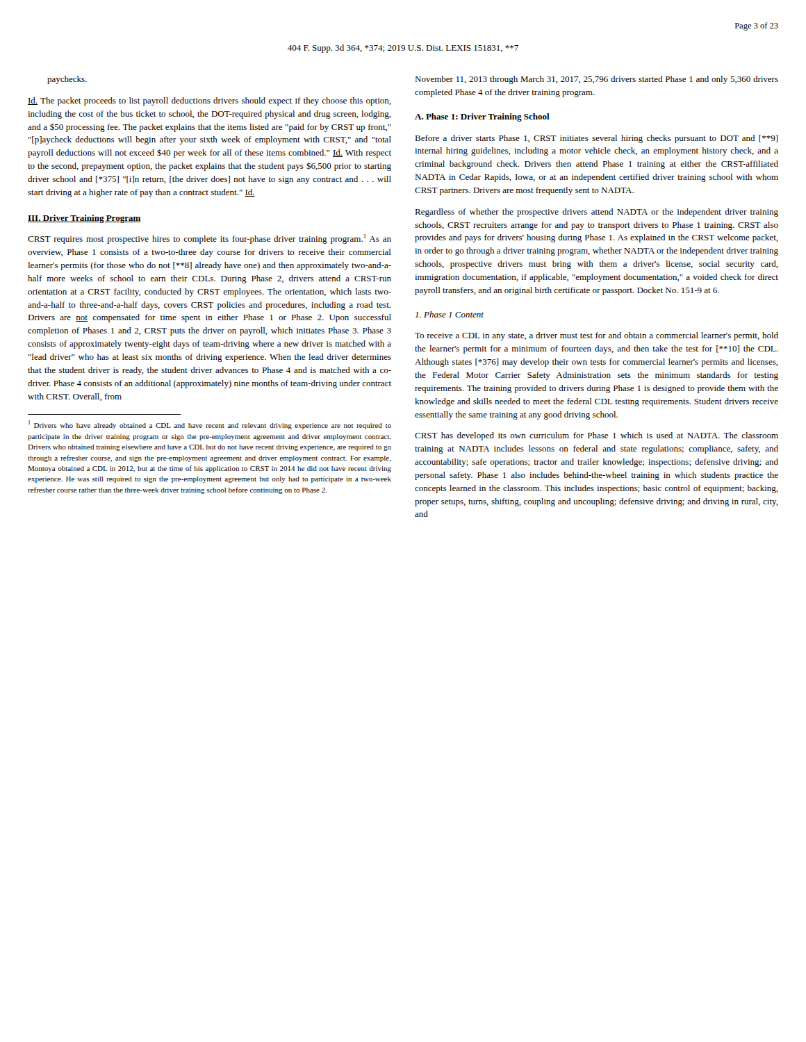Page 3 of 23
404 F. Supp. 3d 364, *374; 2019 U.S. Dist. LEXIS 151831, **7
paychecks.
Id. The packet proceeds to list payroll deductions drivers should expect if they choose this option, including the cost of the bus ticket to school, the DOT-required physical and drug screen, lodging, and a $50 processing fee. The packet explains that the items listed are "paid for by CRST up front," "[p]aycheck deductions will begin after your sixth week of employment with CRST," and "total payroll deductions will not exceed $40 per week for all of these items combined." Id. With respect to the second, prepayment option, the packet explains that the student pays $6,500 prior to starting driver school and [*375] "[i]n return, [the driver does] not have to sign any contract and . . . will start driving at a higher rate of pay than a contract student." Id.
III. Driver Training Program
CRST requires most prospective hires to complete its four-phase driver training program.1 As an overview, Phase 1 consists of a two-to-three day course for drivers to receive their commercial learner's permits (for those who do not [**8] already have one) and then approximately two-and-a-half more weeks of school to earn their CDLs. During Phase 2, drivers attend a CRST-run orientation at a CRST facility, conducted by CRST employees. The orientation, which lasts two-and-a-half to three-and-a-half days, covers CRST policies and procedures, including a road test. Drivers are not compensated for time spent in either Phase 1 or Phase 2. Upon successful completion of Phases 1 and 2, CRST puts the driver on payroll, which initiates Phase 3. Phase 3 consists of approximately twenty-eight days of team-driving where a new driver is matched with a "lead driver" who has at least six months of driving experience. When the lead driver determines that the student driver is ready, the student driver advances to Phase 4 and is matched with a co-driver. Phase 4 consists of an additional (approximately) nine months of team-driving under contract with CRST. Overall, from
1 Drivers who have already obtained a CDL and have recent and relevant driving experience are not required to participate in the driver training program or sign the pre-employment agreement and driver employment contract. Drivers who obtained training elsewhere and have a CDL but do not have recent driving experience, are required to go through a refresher course, and sign the pre-employment agreement and driver employment contract. For example, Montoya obtained a CDL in 2012, but at the time of his application to CRST in 2014 he did not have recent driving experience. He was still required to sign the pre-employment agreement but only had to participate in a two-week refresher course rather than the three-week driver training school before continuing on to Phase 2.
November 11, 2013 through March 31, 2017, 25,796 drivers started Phase 1 and only 5,360 drivers completed Phase 4 of the driver training program.
A. Phase 1: Driver Training School
Before a driver starts Phase 1, CRST initiates several hiring checks pursuant to DOT and [**9] internal hiring guidelines, including a motor vehicle check, an employment history check, and a criminal background check. Drivers then attend Phase 1 training at either the CRST-affiliated NADTA in Cedar Rapids, Iowa, or at an independent certified driver training school with whom CRST partners. Drivers are most frequently sent to NADTA.
Regardless of whether the prospective drivers attend NADTA or the independent driver training schools, CRST recruiters arrange for and pay to transport drivers to Phase 1 training. CRST also provides and pays for drivers' housing during Phase 1. As explained in the CRST welcome packet, in order to go through a driver training program, whether NADTA or the independent driver training schools, prospective drivers must bring with them a driver's license, social security card, immigration documentation, if applicable, "employment documentation," a voided check for direct payroll transfers, and an original birth certificate or passport. Docket No. 151-9 at 6.
1. Phase 1 Content
To receive a CDL in any state, a driver must test for and obtain a commercial learner's permit, hold the learner's permit for a minimum of fourteen days, and then take the test for [**10] the CDL. Although states [*376] may develop their own tests for commercial learner's permits and licenses, the Federal Motor Carrier Safety Administration sets the minimum standards for testing requirements. The training provided to drivers during Phase 1 is designed to provide them with the knowledge and skills needed to meet the federal CDL testing requirements. Student drivers receive essentially the same training at any good driving school.
CRST has developed its own curriculum for Phase 1 which is used at NADTA. The classroom training at NADTA includes lessons on federal and state regulations; compliance, safety, and accountability; safe operations; tractor and trailer knowledge; inspections; defensive driving; and personal safety. Phase 1 also includes behind-the-wheel training in which students practice the concepts learned in the classroom. This includes inspections; basic control of equipment; backing, proper setups, turns, shifting, coupling and uncoupling; defensive driving; and driving in rural, city, and